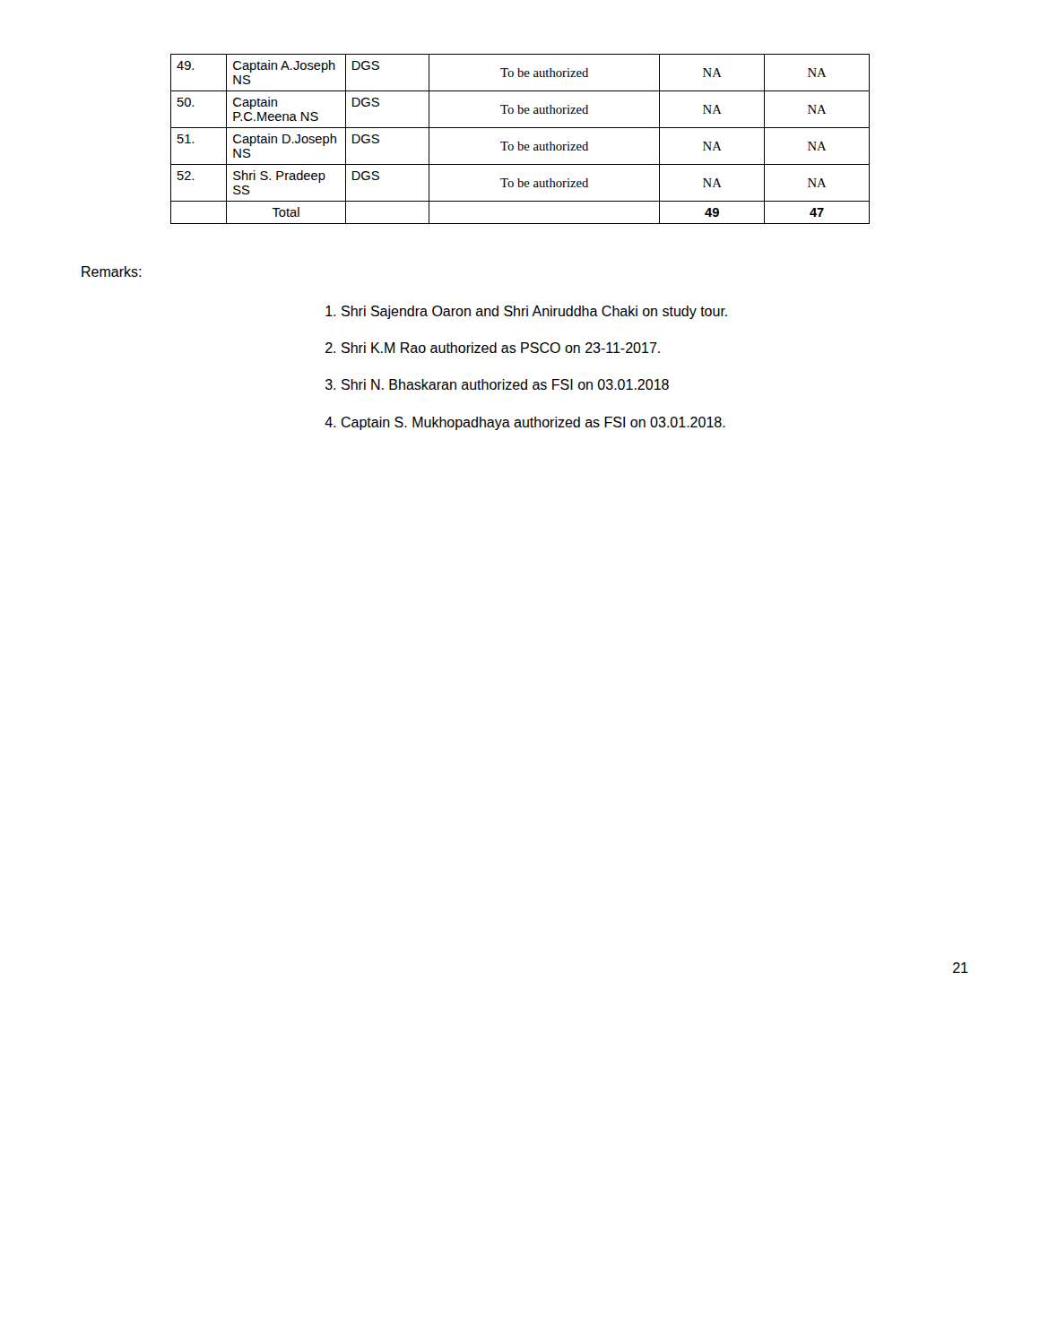| 49. | Captain A.Joseph NS | DGS | To be authorized | NA | NA |
| 50. | Captain P.C.Meena NS | DGS | To be authorized | NA | NA |
| 51. | Captain D.Joseph NS | DGS | To be authorized | NA | NA |
| 52. | Shri S. Pradeep SS | DGS | To be authorized | NA | NA |
| | Total | | | 49 | 47 |
Remarks:
Shri Sajendra Oaron and Shri Aniruddha Chaki on study tour.
Shri K.M Rao authorized as PSCO on 23-11-2017.
Shri N. Bhaskaran authorized as FSI on 03.01.2018
Captain S. Mukhopadhaya authorized as FSI on 03.01.2018.
21